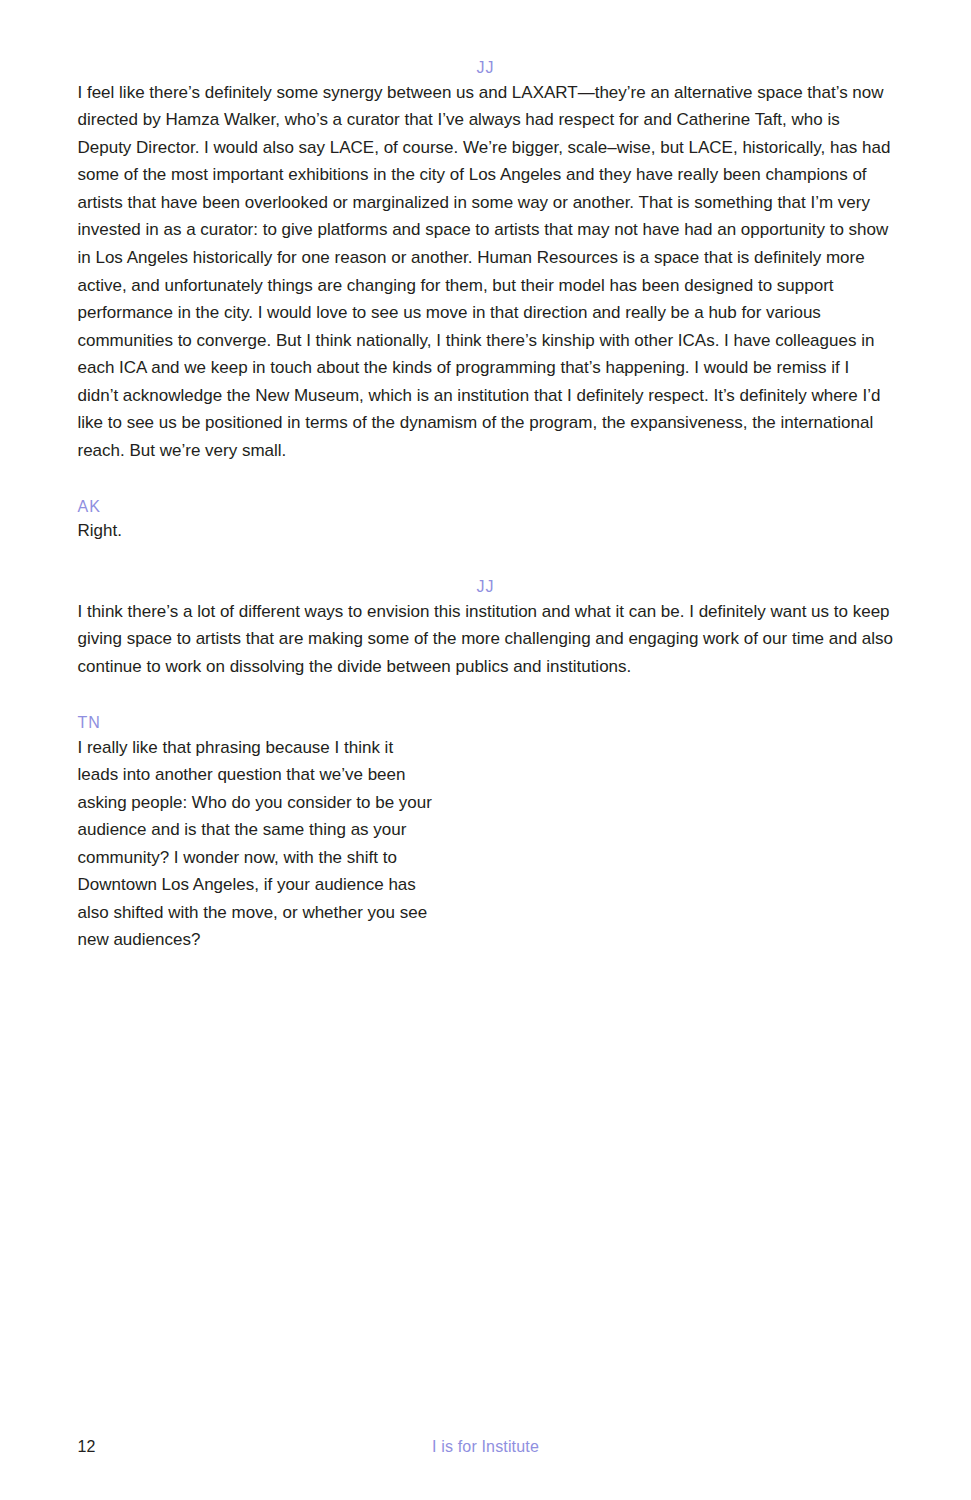JJ
I feel like there’s definitely some synergy between us and LAXART—they’re an alternative space that’s now directed by Hamza Walker, who’s a curator that I’ve always had respect for and Catherine Taft, who is Deputy Director. I would also say LACE, of course. We’re bigger, scale–wise, but LACE, historically, has had some of the most important exhibitions in the city of Los Angeles and they have really been champions of artists that have been overlooked or marginalized in some way or another. That is something that I’m very invested in as a curator: to give platforms and space to artists that may not have had an opportunity to show in Los Angeles historically for one reason or another. Human Resources is a space that is definitely more active, and unfortunately things are changing for them, but their model has been designed to support performance in the city. I would love to see us move in that direction and really be a hub for various communities to converge. But I think nationally, I think there’s kinship with other ICAs. I have colleagues in each ICA and we keep in touch about the kinds of programming that’s happening. I would be remiss if I didn’t acknowledge the New Museum, which is an institution that I definitely respect. It’s definitely where I’d like to see us be positioned in terms of the dynamism of the program, the expansiveness, the international reach. But we’re very small.
AK
Right.
JJ
I think there’s a lot of different ways to envision this institution and what it can be. I definitely want us to keep giving space to artists that are making some of the more challenging and engaging work of our time and also continue to work on dissolving the divide between publics and institutions.
TN
I really like that phrasing because I think it leads into another question that we’ve been asking people: Who do you consider to be your audience and is that the same thing as your community? I wonder now, with the shift to Downtown Los Angeles, if your audience has also shifted with the move, or whether you see new audiences?
12 I is for Institute